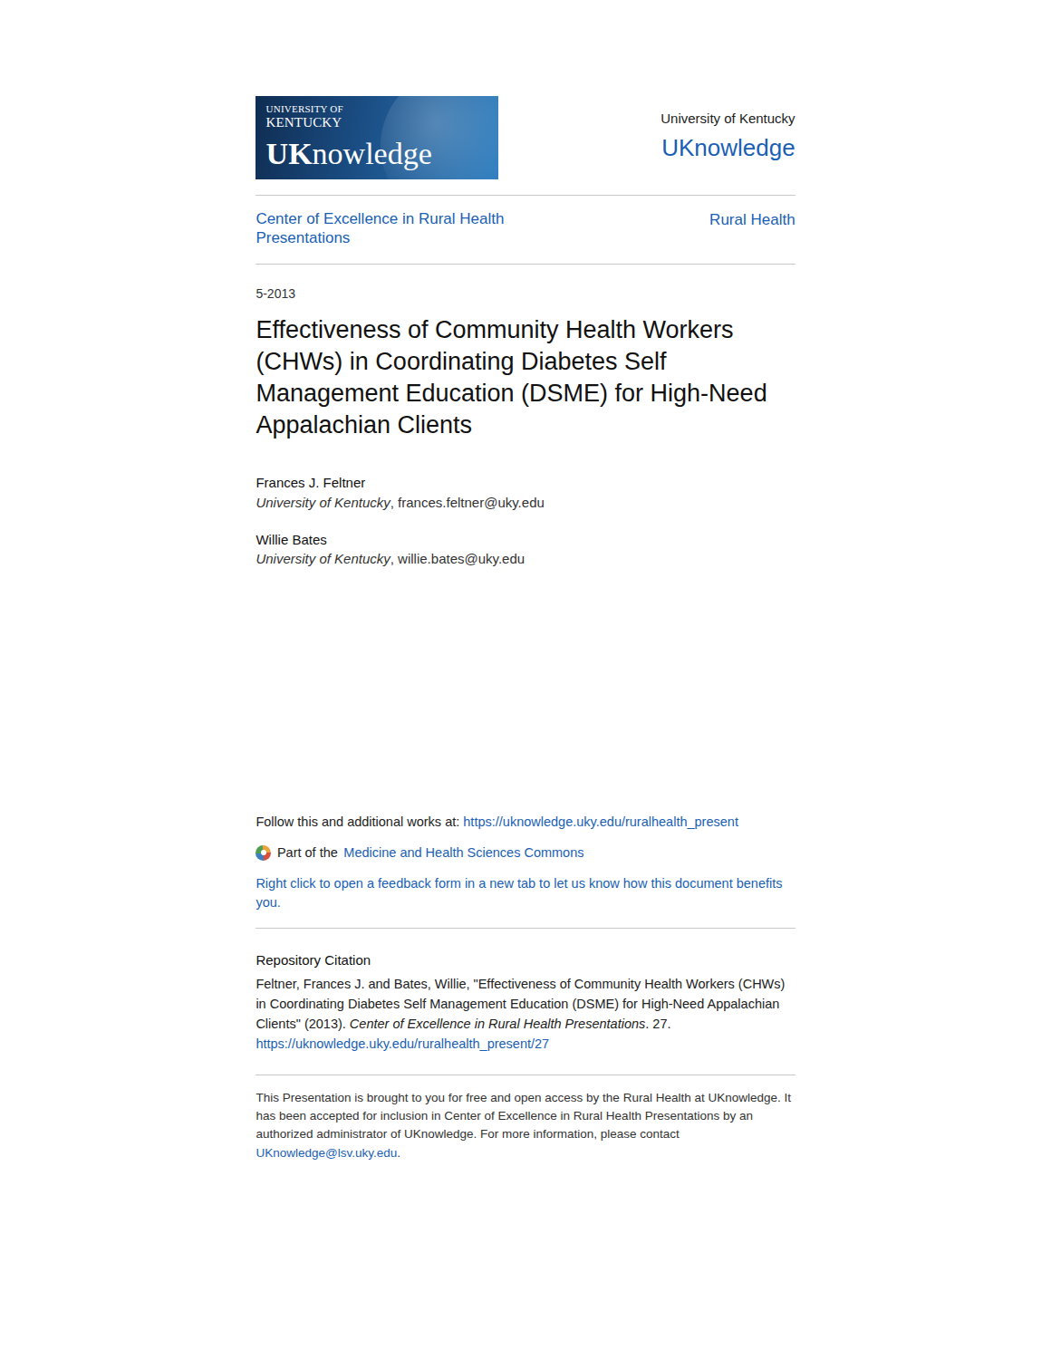University of Kentucky
UKnowledge
University of Kentucky
UKnowledge
Center of Excellence in Rural Health Presentations
Rural Health
5-2013
Effectiveness of Community Health Workers (CHWs) in Coordinating Diabetes Self Management Education (DSME) for High-Need Appalachian Clients
Frances J. Feltner University of Kentucky, frances.feltner@uky.edu
Willie Bates University of Kentucky, willie.bates@uky.edu
Follow this and additional works at: https://uknowledge.uky.edu/ruralhealth_present
Part of the Medicine and Health Sciences Commons
Right click to open a feedback form in a new tab to let us know how this document benefits you.
Repository Citation
Feltner, Frances J. and Bates, Willie, "Effectiveness of Community Health Workers (CHWs) in Coordinating Diabetes Self Management Education (DSME) for High-Need Appalachian Clients" (2013). Center of Excellence in Rural Health Presentations. 27.
https://uknowledge.uky.edu/ruralhealth_present/27
This Presentation is brought to you for free and open access by the Rural Health at UKnowledge. It has been accepted for inclusion in Center of Excellence in Rural Health Presentations by an authorized administrator of UKnowledge. For more information, please contact UKnowledge@lsv.uky.edu.